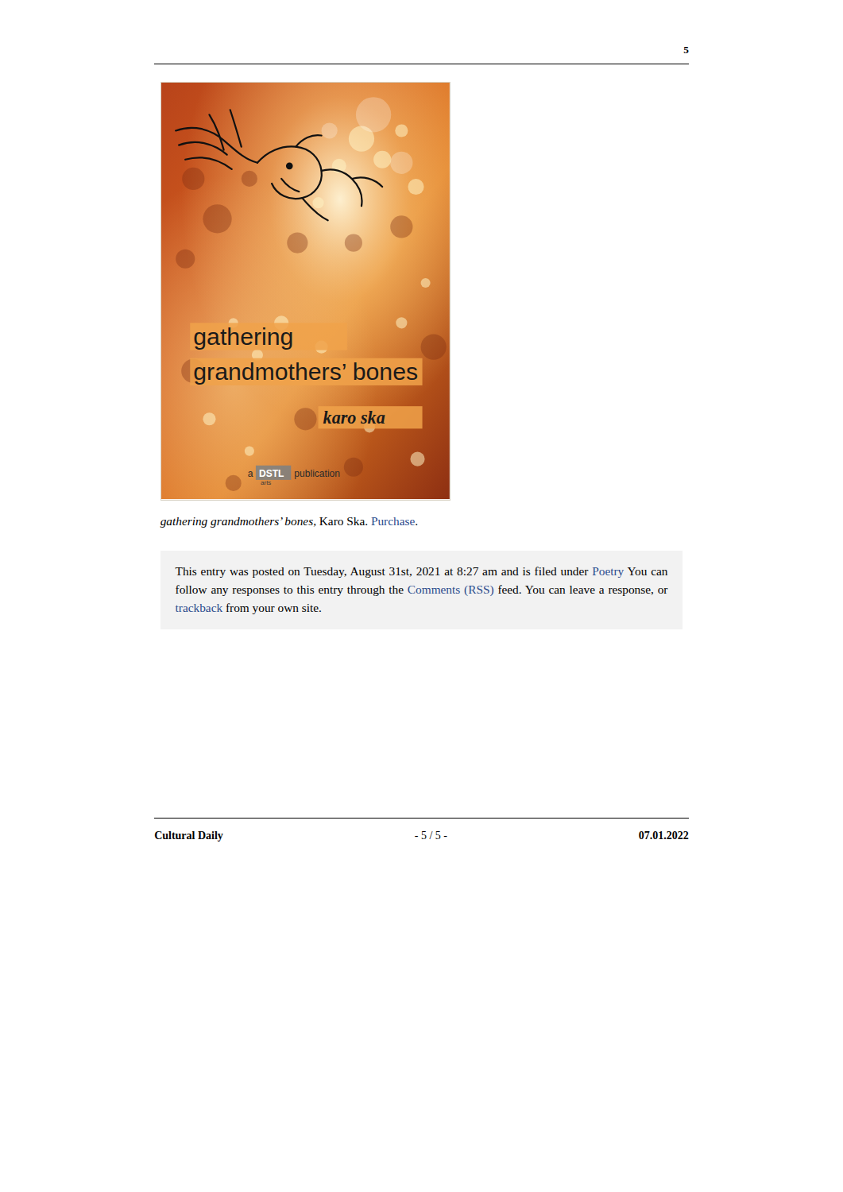5
gathering grandmothers’ bones karo ska a DSTL arts publication
gathering grandmothers’ bones, Karo Ska. Purchase.
This entry was posted on Tuesday, August 31st, 2021 at 8:27 am and is filed under Poetry You can follow any responses to this entry through the Comments (RSS) feed. You can leave a response, or trackback from your own site.
Cultural Daily
- 5 / 5 -
07.01.2022